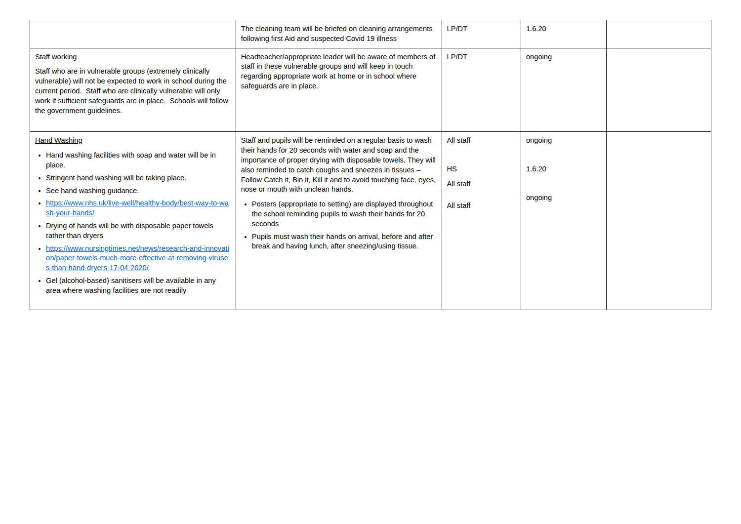| | The cleaning team will be briefed on cleaning arrangements following first Aid and suspected Covid 19 illness | LP/DT | 1.6.20 | |
| Staff working Staff who are in vulnerable groups (extremely clinically vulnerable) will not be expected to work in school during the current period. Staff who are clinically vulnerable will only work if sufficient safeguards are in place. Schools will follow the government guidelines. | Headteacher/appropriate leader will be aware of members of staff in these vulnerable groups and will keep in touch regarding appropriate work at home or in school where safeguards are in place. | LP/DT | ongoing | |
| Hand Washing Hand washing facilities with soap and water will be in place. Stringent hand washing will be taking place. See hand washing guidance. https://www.nhs.uk/live-well/healthy-body/best-way-to-wash-your-hands/ Drying of hands will be with disposable paper towels rather than dryers https://www.nursingtimes.net/news/research-and-innovation/paper-towels-much-more-effective-at-removing-viruses-than-hand-dryers-17-04-2020/ Gel (alcohol-based) sanitisers will be available in any area where washing facilities are not readily | Staff and pupils will be reminded on a regular basis to wash their hands for 20 seconds with water and soap and the importance of proper drying with disposable towels. They will also reminded to catch coughs and sneezes in tissues – Follow Catch it, Bin it, Kill it and to avoid touching face, eyes, nose or mouth with unclean hands. Posters (appropriate to setting) are displayed throughout the school reminding pupils to wash their hands for 20 seconds Pupils must wash their hands on arrival, before and after break and having lunch, after sneezing/using tissue. | All staff HS All staff All staff | ongoing 1.6.20 ongoing | |